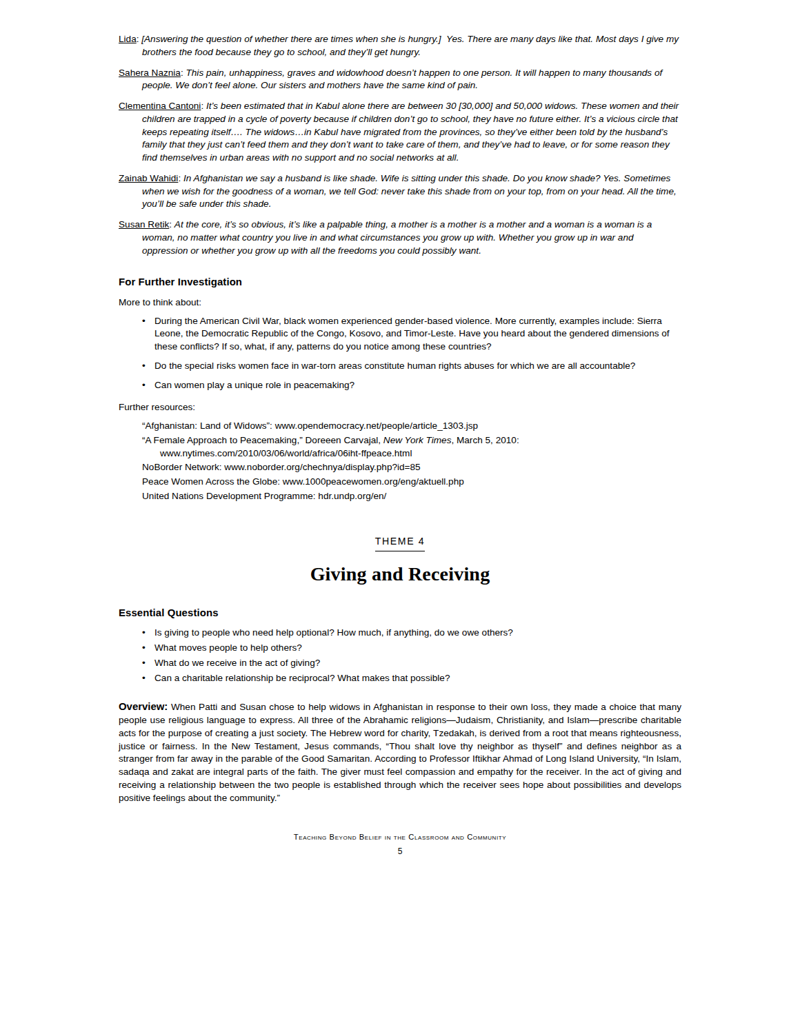Lida: [Answering the question of whether there are times when she is hungry.] Yes. There are many days like that. Most days I give my brothers the food because they go to school, and they’ll get hungry.
Sahera Naznia: This pain, unhappiness, graves and widowhood doesn’t happen to one person. It will happen to many thousands of people. We don’t feel alone. Our sisters and mothers have the same kind of pain.
Clementina Cantoni: It’s been estimated that in Kabul alone there are between 30 [30,000] and 50,000 widows. These women and their children are trapped in a cycle of poverty because if children don’t go to school, they have no future either. It’s a vicious circle that keeps repeating itself…. The widows…in Kabul have migrated from the provinces, so they’ve either been told by the husband’s family that they just can’t feed them and they don’t want to take care of them, and they’ve had to leave, or for some reason they find themselves in urban areas with no support and no social networks at all.
Zainab Wahidi: In Afghanistan we say a husband is like shade. Wife is sitting under this shade. Do you know shade? Yes. Sometimes when we wish for the goodness of a woman, we tell God: never take this shade from on your top, from on your head. All the time, you’ll be safe under this shade.
Susan Retik: At the core, it’s so obvious, it’s like a palpable thing, a mother is a mother is a mother and a woman is a woman is a woman, no matter what country you live in and what circumstances you grow up with. Whether you grow up in war and oppression or whether you grow up with all the freedoms you could possibly want.
For Further Investigation
More to think about:
During the American Civil War, black women experienced gender-based violence. More currently, examples include: Sierra Leone, the Democratic Republic of the Congo, Kosovo, and Timor-Leste. Have you heard about the gendered dimensions of these conflicts? If so, what, if any, patterns do you notice among these countries?
Do the special risks women face in war-torn areas constitute human rights abuses for which we are all accountable?
Can women play a unique role in peacemaking?
Further resources:
“Afghanistan: Land of Widows”: www.opendemocracy.net/people/article_1303.jsp
“A Female Approach to Peacemaking,” Doreeen Carvajal, New York Times, March 5, 2010: www.nytimes.com/2010/03/06/world/africa/06iht-ffpeace.html
NoBorder Network: www.noborder.org/chechnya/display.php?id=85
Peace Women Across the Globe: www.1000peacewomen.org/eng/aktuell.php
United Nations Development Programme: hdr.undp.org/en/
THEME 4
Giving and Receiving
Essential Questions
Is giving to people who need help optional? How much, if anything, do we owe others?
What moves people to help others?
What do we receive in the act of giving?
Can a charitable relationship be reciprocal? What makes that possible?
Overview: When Patti and Susan chose to help widows in Afghanistan in response to their own loss, they made a choice that many people use religious language to express. All three of the Abrahamic religions—Judaism, Christianity, and Islam—prescribe charitable acts for the purpose of creating a just society. The Hebrew word for charity, Tzedakah, is derived from a root that means righteousness, justice or fairness. In the New Testament, Jesus commands, “Thou shalt love thy neighbor as thyself” and defines neighbor as a stranger from far away in the parable of the Good Samaritan. According to Professor Iftikhar Ahmad of Long Island University, “In Islam, sadaqa and zakat are integral parts of the faith. The giver must feel compassion and empathy for the receiver. In the act of giving and receiving a relationship between the two people is established through which the receiver sees hope about possibilities and develops positive feelings about the community.”
Teaching Beyond Belief in the Classroom and Community
5